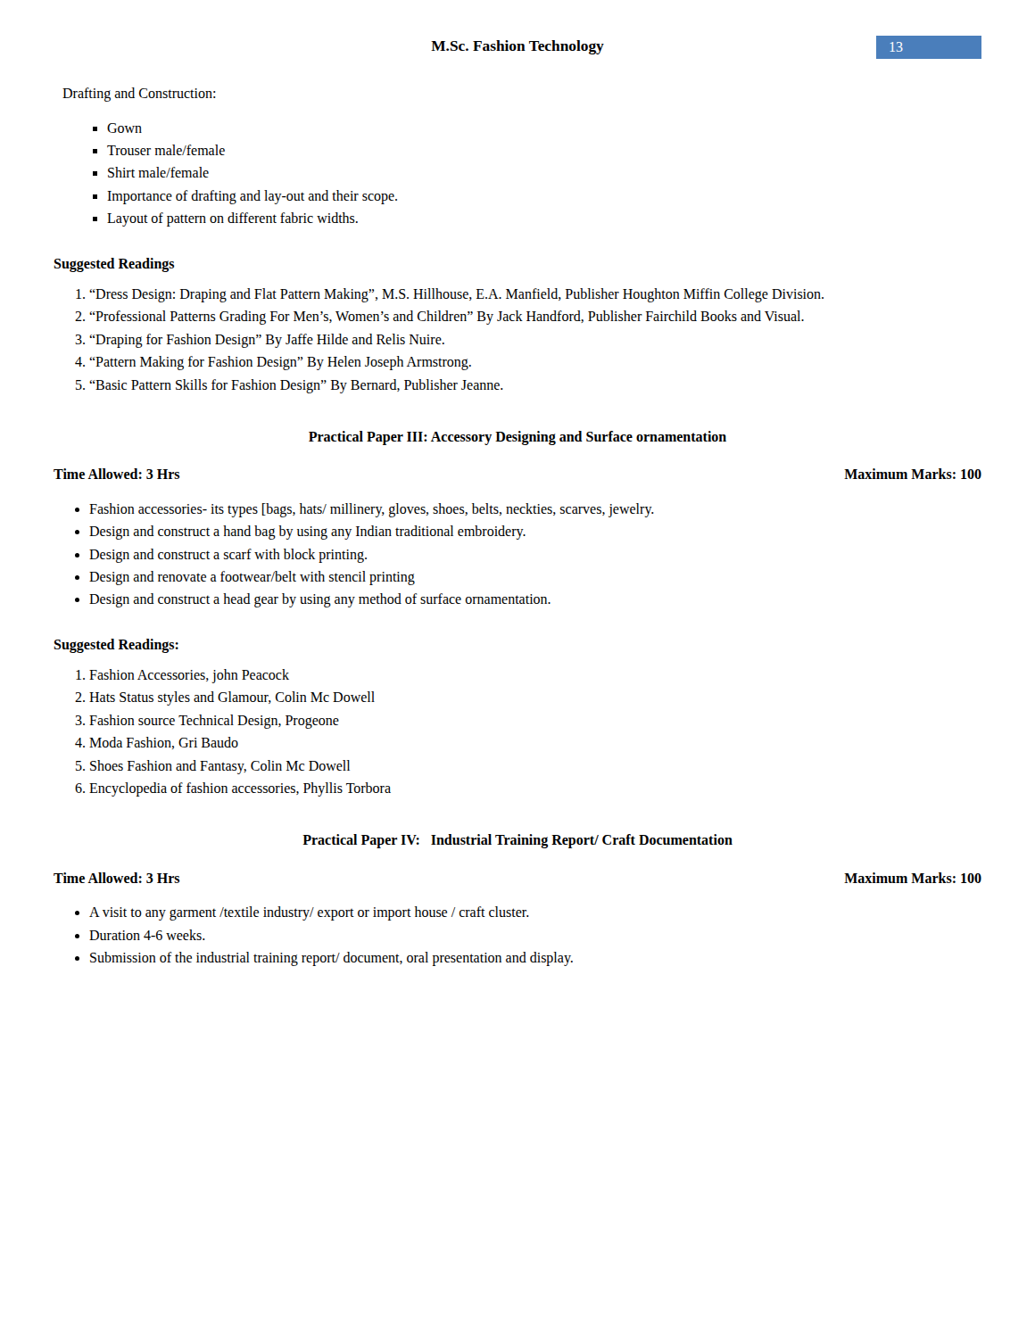M.Sc. Fashion Technology
13
Drafting and Construction:
Gown
Trouser male/female
Shirt male/female
Importance of drafting and lay-out and their scope.
Layout of pattern on different fabric widths.
Suggested Readings
“Dress Design: Draping and Flat Pattern Making”, M.S. Hillhouse, E.A. Manfield, Publisher Houghton Miffin College Division.
“Professional Patterns Grading For Men’s, Women’s and Children” By Jack Handford, Publisher Fairchild Books and Visual.
“Draping for Fashion Design” By Jaffe Hilde and Relis Nuire.
“Pattern Making for Fashion Design” By Helen Joseph Armstrong.
“Basic Pattern Skills for Fashion Design” By Bernard, Publisher Jeanne.
Practical Paper III: Accessory Designing and Surface ornamentation
Time Allowed: 3 Hrs Maximum Marks: 100
Fashion accessories- its types [bags, hats/ millinery, gloves, shoes, belts, neckties, scarves, jewelry.
Design and construct a hand bag by using any Indian traditional embroidery.
Design and construct a scarf with block printing.
Design and renovate a footwear/belt with stencil printing
Design and construct a head gear by using any method of surface ornamentation.
Suggested Readings:
Fashion Accessories, john Peacock
Hats Status styles and Glamour, Colin Mc Dowell
Fashion source Technical Design, Progeone
Moda Fashion, Gri Baudo
Shoes Fashion and Fantasy, Colin Mc Dowell
Encyclopedia of fashion accessories, Phyllis Torbora
Practical Paper IV: Industrial Training Report/ Craft Documentation
Time Allowed: 3 Hrs Maximum Marks: 100
A visit to any garment /textile industry/ export or import house / craft cluster.
Duration 4-6 weeks.
Submission of the industrial training report/ document, oral presentation and display.